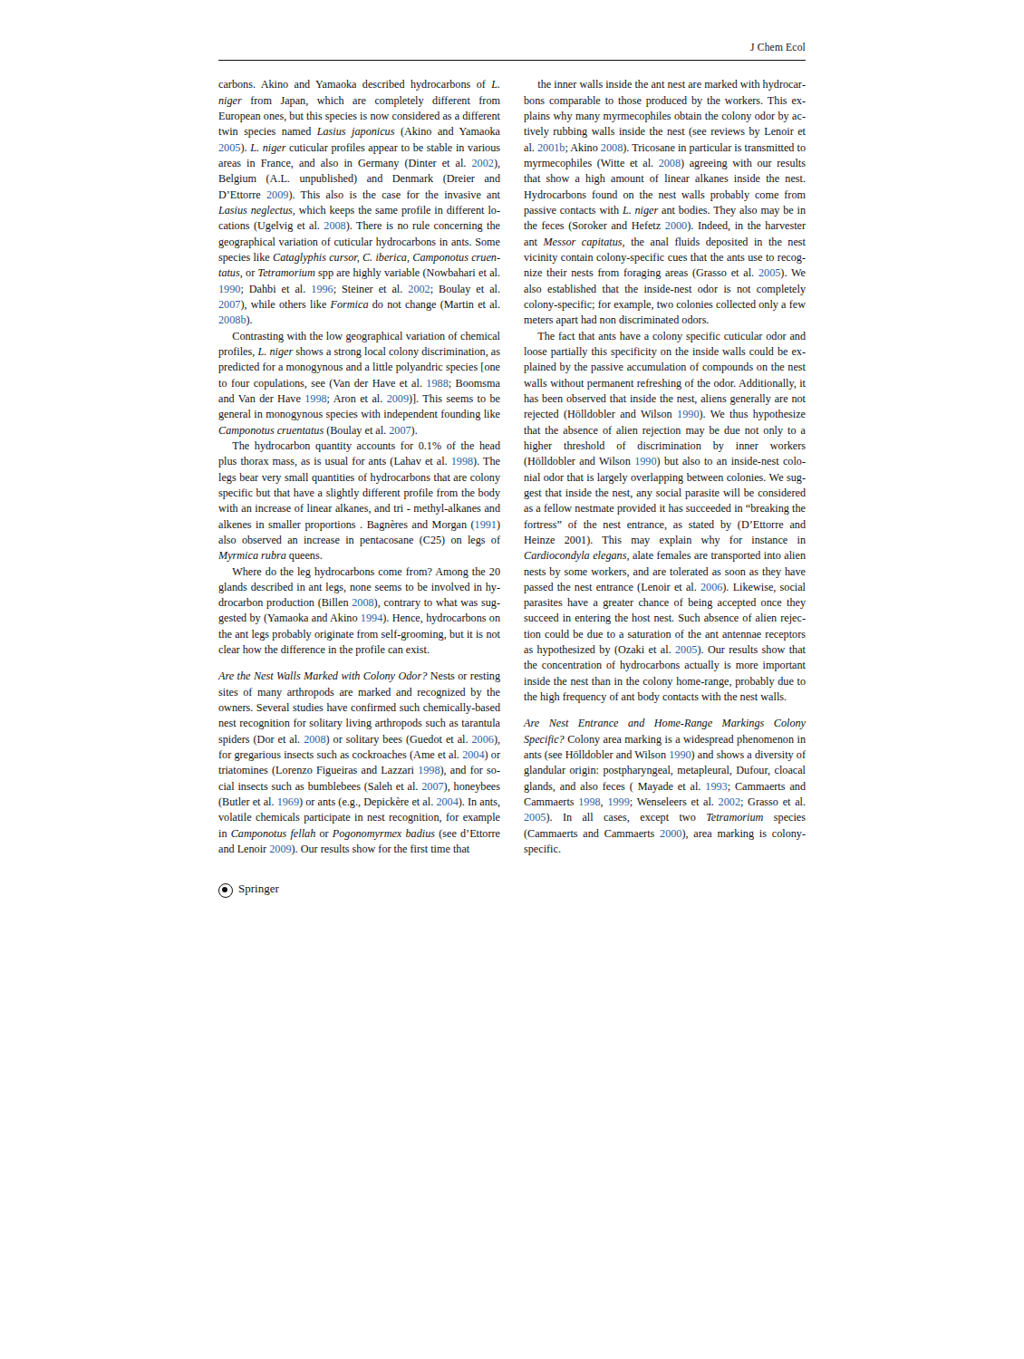J Chem Ecol
carbons. Akino and Yamaoka described hydrocarbons of L. niger from Japan, which are completely different from European ones, but this species is now considered as a different twin species named Lasius japonicus (Akino and Yamaoka 2005). L. niger cuticular profiles appear to be stable in various areas in France, and also in Germany (Dinter et al. 2002), Belgium (A.L. unpublished) and Denmark (Dreier and D’Ettorre 2009). This also is the case for the invasive ant Lasius neglectus, which keeps the same profile in different locations (Ugelvig et al. 2008). There is no rule concerning the geographical variation of cuticular hydrocarbons in ants. Some species like Cataglyphis cursor, C. iberica, Camponotus cruentatus, or Tetramorium spp are highly variable (Nowbahari et al. 1990; Dahbi et al. 1996; Steiner et al. 2002; Boulay et al. 2007), while others like Formica do not change (Martin et al. 2008b).
Contrasting with the low geographical variation of chemical profiles, L. niger shows a strong local colony discrimination, as predicted for a monogynous and a little polyandric species [one to four copulations, see (Van der Have et al. 1988; Boomsma and Van der Have 1998; Aron et al. 2009)]. This seems to be general in monogynous species with independent founding like Camponotus cruentatus (Boulay et al. 2007).
The hydrocarbon quantity accounts for 0.1% of the head plus thorax mass, as is usual for ants (Lahav et al. 1998). The legs bear very small quantities of hydrocarbons that are colony specific but that have a slightly different profile from the body with an increase of linear alkanes, and tri - methyl-alkanes and alkenes in smaller proportions . Bagnères and Morgan (1991) also observed an increase in pentacosane (C25) on legs of Myrmica rubra queens.
Where do the leg hydrocarbons come from? Among the 20 glands described in ant legs, none seems to be involved in hydrocarbon production (Billen 2008), contrary to what was suggested by (Yamaoka and Akino 1994). Hence, hydrocarbons on the ant legs probably originate from self-grooming, but it is not clear how the difference in the profile can exist.
Are the Nest Walls Marked with Colony Odor? Nests or resting sites of many arthropods are marked and recognized by the owners. Several studies have confirmed such chemically-based nest recognition for solitary living arthropods such as tarantula spiders (Dor et al. 2008) or solitary bees (Guedot et al. 2006), for gregarious insects such as cockroaches (Ame et al. 2004) or triatomines (Lorenzo Figueiras and Lazzari 1998), and for social insects such as bumblebees (Saleh et al. 2007), honeybees (Butler et al. 1969) or ants (e.g., Depickère et al. 2004). In ants, volatile chemicals participate in nest recognition, for example in Camponotus fellah or Pogonomyrmex badius (see d’Ettorre and Lenoir 2009). Our results show for the first time that
the inner walls inside the ant nest are marked with hydrocarbons comparable to those produced by the workers. This explains why many myrmecophiles obtain the colony odor by actively rubbing walls inside the nest (see reviews by Lenoir et al. 2001b; Akino 2008). Tricosane in particular is transmitted to myrmecophiles (Witte et al. 2008) agreeing with our results that show a high amount of linear alkanes inside the nest. Hydrocarbons found on the nest walls probably come from passive contacts with L. niger ant bodies. They also may be in the feces (Soroker and Hefetz 2000). Indeed, in the harvester ant Messor capitatus, the anal fluids deposited in the nest vicinity contain colony-specific cues that the ants use to recognize their nests from foraging areas (Grasso et al. 2005). We also established that the inside-nest odor is not completely colony-specific; for example, two colonies collected only a few meters apart had non discriminated odors.
The fact that ants have a colony specific cuticular odor and loose partially this specificity on the inside walls could be explained by the passive accumulation of compounds on the nest walls without permanent refreshing of the odor. Additionally, it has been observed that inside the nest, aliens generally are not rejected (Hölldobler and Wilson 1990). We thus hypothesize that the absence of alien rejection may be due not only to a higher threshold of discrimination by inner workers (Hölldobler and Wilson 1990) but also to an inside-nest colonial odor that is largely overlapping between colonies. We suggest that inside the nest, any social parasite will be considered as a fellow nestmate provided it has succeeded in “breaking the fortress” of the nest entrance, as stated by (D’Ettorre and Heinze 2001). This may explain why for instance in Cardiocondyla elegans, alate females are transported into alien nests by some workers, and are tolerated as soon as they have passed the nest entrance (Lenoir et al. 2006). Likewise, social parasites have a greater chance of being accepted once they succeed in entering the host nest. Such absence of alien rejection could be due to a saturation of the ant antennae receptors as hypothesized by (Ozaki et al. 2005). Our results show that the concentration of hydrocarbons actually is more important inside the nest than in the colony home-range, probably due to the high frequency of ant body contacts with the nest walls.
Are Nest Entrance and Home-Range Markings Colony Specific? Colony area marking is a widespread phenomenon in ants (see Hölldobler and Wilson 1990) and shows a diversity of glandular origin: postpharyngeal, metapleural, Dufour, cloacal glands, and also feces ( Mayade et al. 1993; Cammaerts and Cammaerts 1998, 1999; Wenseleers et al. 2002; Grasso et al. 2005). In all cases, except two Tetramorium species (Cammaerts and Cammaerts 2000), area marking is colony-specific.
Springer